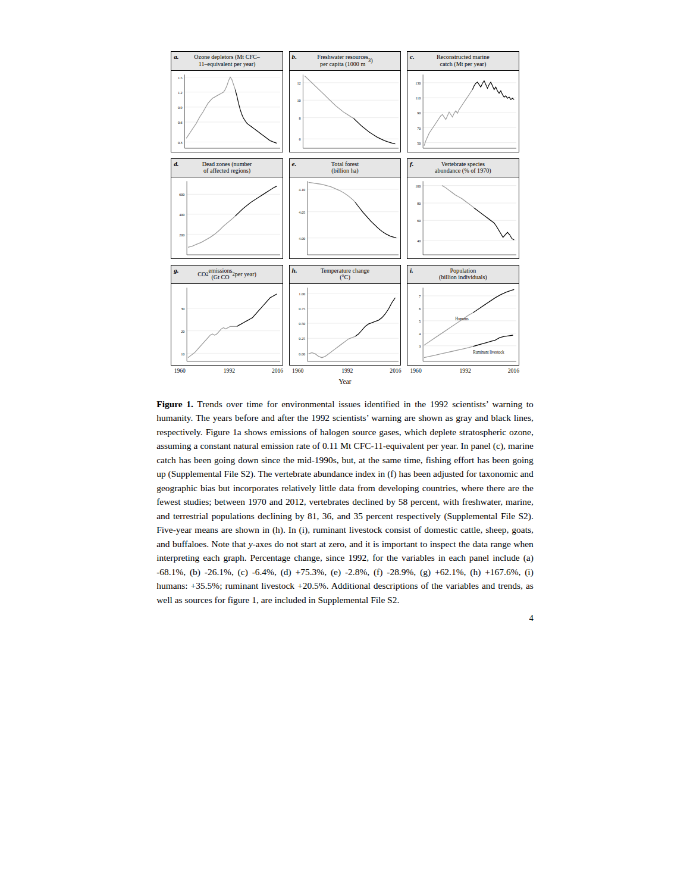a. Ozone depletors (Mt CFC–
11–equivalent per year)
1.5 1.2 0.9 0.6 0.3
b. Freshwater resources
per capita (1000 m3)
12 10 8 6
c. Reconstructed marine
catch (Mt per year)
130 110 90 70 50
d. Dead zones (number
of affected regions)
600 400 200
e. Total forest
(billion ha)
4.10 4.05 4.00
f. Vertebrate species
abundance (% of 1970)
100 80 60 40
g. CO2 emissions
(Gt CO2 per year)
30 20 10
h. Temperature change
(°C)
1.00 0.75 0.50 0.25 0.00
i. Population
(billion individuals)
7 6 5 4 3 Humans Ruminant livestock
196019922016
196019922016
196019922016
Year
Figure 1. Trends over time for environmental issues identified in the 1992 scientists’ warning to humanity. The years before and after the 1992 scientists’ warning are shown as gray and black lines, respectively. Figure 1a shows emissions of halogen source gases, which deplete stratospheric ozone, assuming a constant natural emission rate of 0.11 Mt CFC-11-equivalent per year. In panel (c), marine catch has been going down since the mid-1990s, but, at the same time, fishing effort has been going up (Supplemental File S2). The vertebrate abundance index in (f) has been adjusted for taxonomic and geographic bias but incorporates relatively little data from developing countries, where there are the fewest studies; between 1970 and 2012, vertebrates declined by 58 percent, with freshwater, marine, and terrestrial populations declining by 81, 36, and 35 percent respectively (Supplemental File S2). Five-year means are shown in (h). In (i), ruminant livestock consist of domestic cattle, sheep, goats, and buffaloes. Note that y-axes do not start at zero, and it is important to inspect the data range when interpreting each graph. Percentage change, since 1992, for the variables in each panel include (a) -68.1%, (b) -26.1%, (c) -6.4%, (d) +75.3%, (e) -2.8%, (f) -28.9%, (g) +62.1%, (h) +167.6%, (i) humans: +35.5%; ruminant livestock +20.5%. Additional descriptions of the variables and trends, as well as sources for figure 1, are included in Supplemental File S2.
4